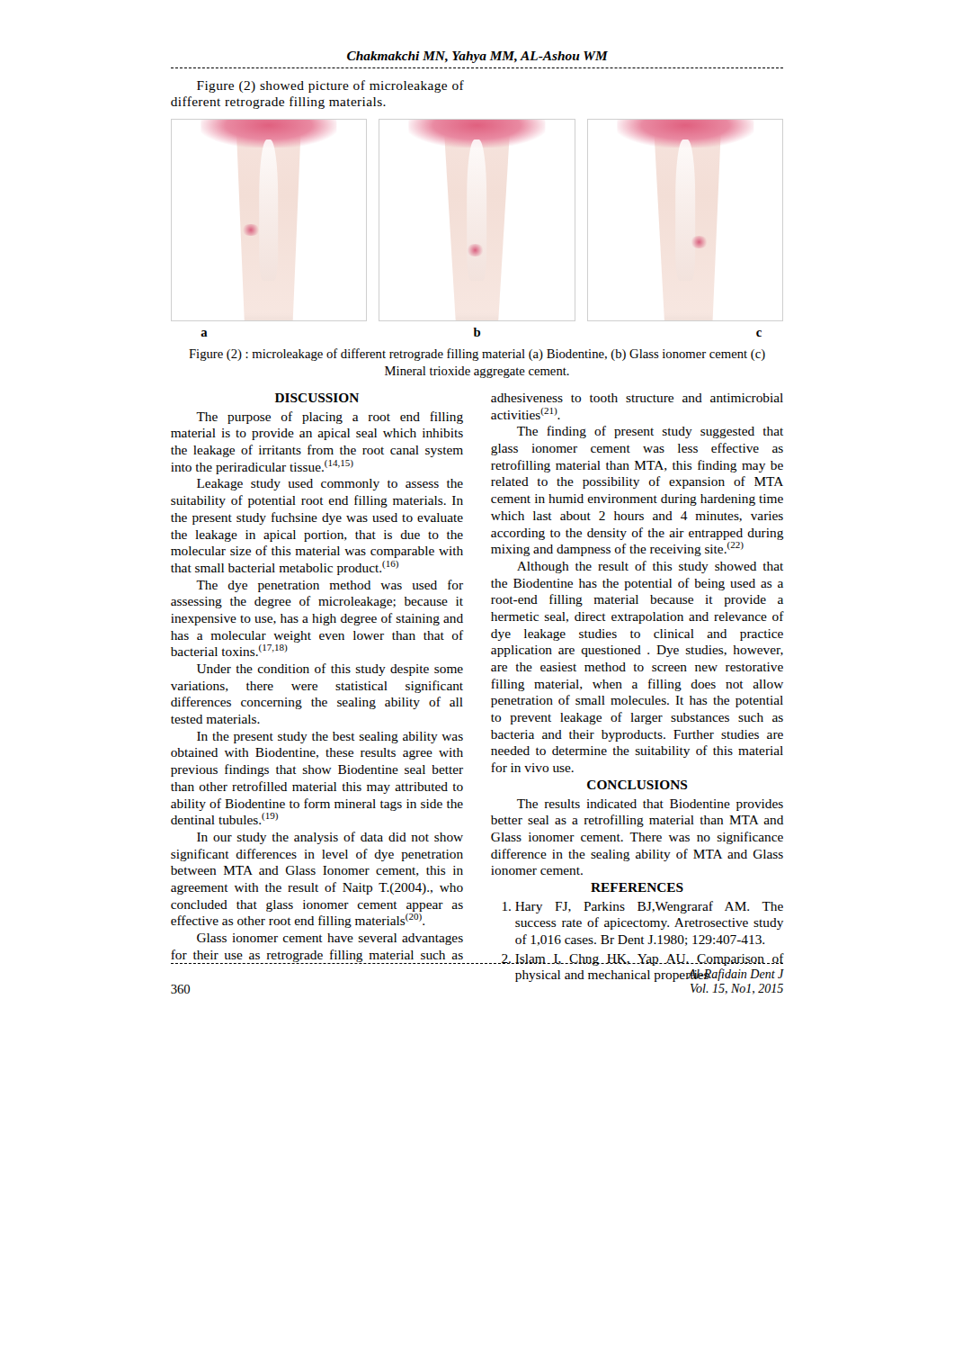Chakmakchi MN, Yahya MM, AL-Ashou WM
Figure (2) showed picture of microleakage of different retrograde filling materials.
a
b
c
Figure (2) : microleakage of different retrograde filling material (a) Biodentine, (b) Glass ionomer cement (c) Mineral trioxide aggregate cement.
DISCUSSION
The purpose of placing a root end filling material is to provide an apical seal which inhibits the leakage of irritants from the root canal system into the periradicular tissue.(14,15)
Leakage study used commonly to assess the suitability of potential root end filling materials. In the present study fuchsine dye was used to evaluate the leakage in apical portion, that is due to the molecular size of this material was comparable with that small bacterial metabolic product.(16)
The dye penetration method was used for assessing the degree of microleakage; because it inexpensive to use, has a high degree of staining and has a molecular weight even lower than that of bacterial toxins.(17,18)
Under the condition of this study despite some variations, there were statistical significant differences concerning the sealing ability of all tested materials.
In the present study the best sealing ability was obtained with Biodentine, these results agree with previous findings that show Biodentine seal better than other retrofilled material this may attributed to ability of Biodentine to form mineral tags in side the dentinal tubules.(19)
In our study the analysis of data did not show significant differences in level of dye penetration between MTA and Glass Ionomer cement, this in agreement with the result of Naitp T.(2004)., who concluded that glass ionomer cement appear as effective as other root end filling materials(20).
Glass ionomer cement have several advantages for their use as retrograde filling material such as adhesiveness to tooth structure and antimicrobial activities(21).
The finding of present study suggested that glass ionomer cement was less effective as retrofilling material than MTA, this finding may be related to the possibility of expansion of MTA cement in humid environment during hardening time which last about 2 hours and 4 minutes, varies according to the density of the air entrapped during mixing and dampness of the receiving site.(22)
Although the result of this study showed that the Biodentine has the potential of being used as a root-end filling material because it provide a hermetic seal, direct extrapolation and relevance of dye leakage studies to clinical and practice application are questioned . Dye studies, however, are the easiest method to screen new restorative filling material, when a filling does not allow penetration of small molecules. It has the potential to prevent leakage of larger substances such as bacteria and their byproducts. Further studies are needed to determine the suitability of this material for in vivo use.
CONCLUSIONS
The results indicated that Biodentine provides better seal as a retrofilling material than MTA and Glass ionomer cement. There was no significance difference in the sealing ability of MTA and Glass ionomer cement.
REFERENCES
Hary FJ, Parkins BJ,Wengraraf AM. The success rate of apicectomy. Aretrosective study of 1,016 cases. Br Dent J.1980; 129:407-413.
Islam I, Chng HK, Yap AU. Comparison of physical and mechanical properties
360
Al-Rafidain Dent J
Vol. 15, No1, 2015